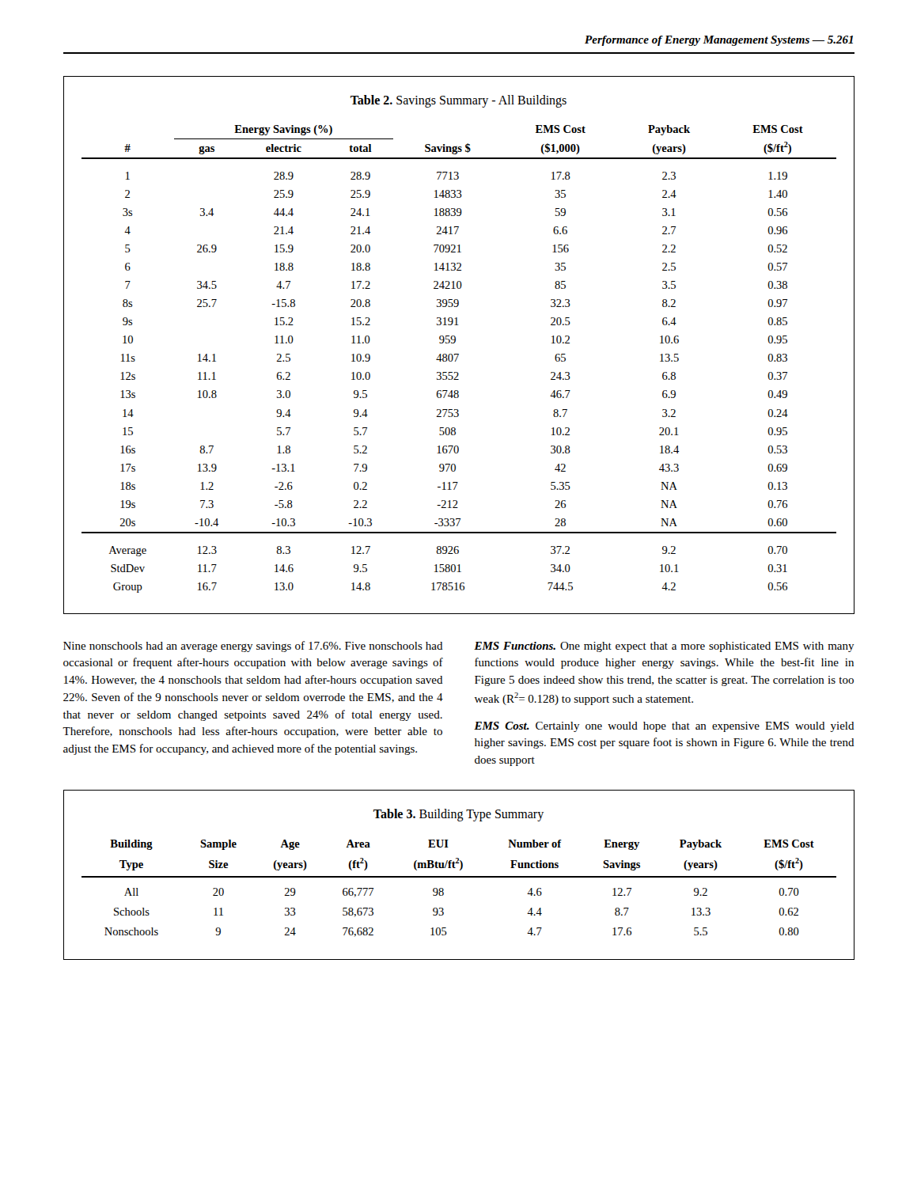Performance of Energy Management Systems — 5.261
Table 2. Savings Summary - All Buildings
| | Energy Savings (%) | | EMS Cost | Payback | EMS Cost |
| --- | --- | --- | --- | --- | --- |
| # | gas | electric | total | Savings $ | ($1,000) | (years) | ($/ft 2 ) |
| 1 | | 28.9 | 28.9 | 7713 | 17.8 | 2.3 | 1.19 |
| 2 | | 25.9 | 25.9 | 14833 | 35 | 2.4 | 1.40 |
| 3s | 3.4 | 44.4 | 24.1 | 18839 | 59 | 3.1 | 0.56 |
| 4 | | 21.4 | 21.4 | 2417 | 6.6 | 2.7 | 0.96 |
| 5 | 26.9 | 15.9 | 20.0 | 70921 | 156 | 2.2 | 0.52 |
| 6 | | 18.8 | 18.8 | 14132 | 35 | 2.5 | 0.57 |
| 7 | 34.5 | 4.7 | 17.2 | 24210 | 85 | 3.5 | 0.38 |
| 8s | 25.7 | -15.8 | 20.8 | 3959 | 32.3 | 8.2 | 0.97 |
| 9s | | 15.2 | 15.2 | 3191 | 20.5 | 6.4 | 0.85 |
| 10 | | 11.0 | 11.0 | 959 | 10.2 | 10.6 | 0.95 |
| 11s | 14.1 | 2.5 | 10.9 | 4807 | 65 | 13.5 | 0.83 |
| 12s | 11.1 | 6.2 | 10.0 | 3552 | 24.3 | 6.8 | 0.37 |
| 13s | 10.8 | 3.0 | 9.5 | 6748 | 46.7 | 6.9 | 0.49 |
| 14 | | 9.4 | 9.4 | 2753 | 8.7 | 3.2 | 0.24 |
| 15 | | 5.7 | 5.7 | 508 | 10.2 | 20.1 | 0.95 |
| 16s | 8.7 | 1.8 | 5.2 | 1670 | 30.8 | 18.4 | 0.53 |
| 17s | 13.9 | -13.1 | 7.9 | 970 | 42 | 43.3 | 0.69 |
| 18s | 1.2 | -2.6 | 0.2 | -117 | 5.35 | NA | 0.13 |
| 19s | 7.3 | -5.8 | 2.2 | -212 | 26 | NA | 0.76 |
| 20s | -10.4 | -10.3 | -10.3 | -3337 | 28 | NA | 0.60 |
| Average | 12.3 | 8.3 | 12.7 | 8926 | 37.2 | 9.2 | 0.70 |
| StdDev | 11.7 | 14.6 | 9.5 | 15801 | 34.0 | 10.1 | 0.31 |
| Group | 16.7 | 13.0 | 14.8 | 178516 | 744.5 | 4.2 | 0.56 |
Nine nonschools had an average energy savings of 17.6%. Five nonschools had occasional or frequent after-hours occupation with below average savings of 14%. However, the 4 nonschools that seldom had after-hours occupation saved 22%. Seven of the 9 nonschools never or seldom overrode the EMS, and the 4 that never or seldom changed setpoints saved 24% of total energy used. Therefore, nonschools had less after-hours occupation, were better able to adjust the EMS for occupancy, and achieved more of the potential savings.
EMS Functions. One might expect that a more sophisticated EMS with many functions would produce higher energy savings. While the best-fit line in Figure 5 does indeed show this trend, the scatter is great. The correlation is too weak (R2= 0.128) to support such a statement.
EMS Cost. Certainly one would hope that an expensive EMS would yield higher savings. EMS cost per square foot is shown in Figure 6. While the trend does support
Table 3. Building Type Summary
| Building | Sample | Age | Area | EUI | Number of | Energy | Payback | EMS Cost |
| --- | --- | --- | --- | --- | --- | --- | --- | --- |
| Type | Size | (years) | (ft 2 ) | (mBtu/ft 2 ) | Functions | Savings | (years) | ($/ft 2 ) |
| All | 20 | 29 | 66,777 | 98 | 4.6 | 12.7 | 9.2 | 0.70 |
| Schools | 11 | 33 | 58,673 | 93 | 4.4 | 8.7 | 13.3 | 0.62 |
| Nonschools | 9 | 24 | 76,682 | 105 | 4.7 | 17.6 | 5.5 | 0.80 |